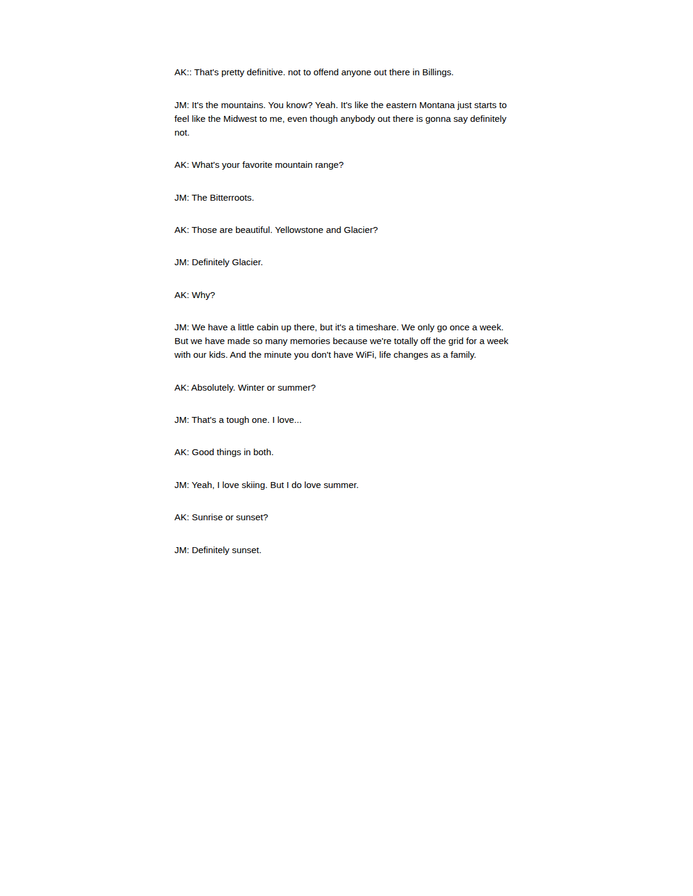AK:: That's pretty definitive. not to offend anyone out there in Billings.
JM: It's the mountains. You know? Yeah. It's like the eastern Montana just starts to feel like the Midwest to me, even though anybody out there is gonna say definitely not.
AK: What's your favorite mountain range?
JM: The Bitterroots.
AK: Those are beautiful. Yellowstone and Glacier?
JM: Definitely Glacier.
AK: Why?
JM: We have a little cabin up there, but it's a timeshare. We only go once a week. But we have made so many memories because we're totally off the grid for a week with our kids. And the minute you don't have WiFi, life changes as a family.
AK: Absolutely. Winter or summer?
JM: That's a tough one. I love...
AK: Good things in both.
JM: Yeah, I love skiing. But I do love summer.
AK: Sunrise or sunset?
JM: Definitely sunset.